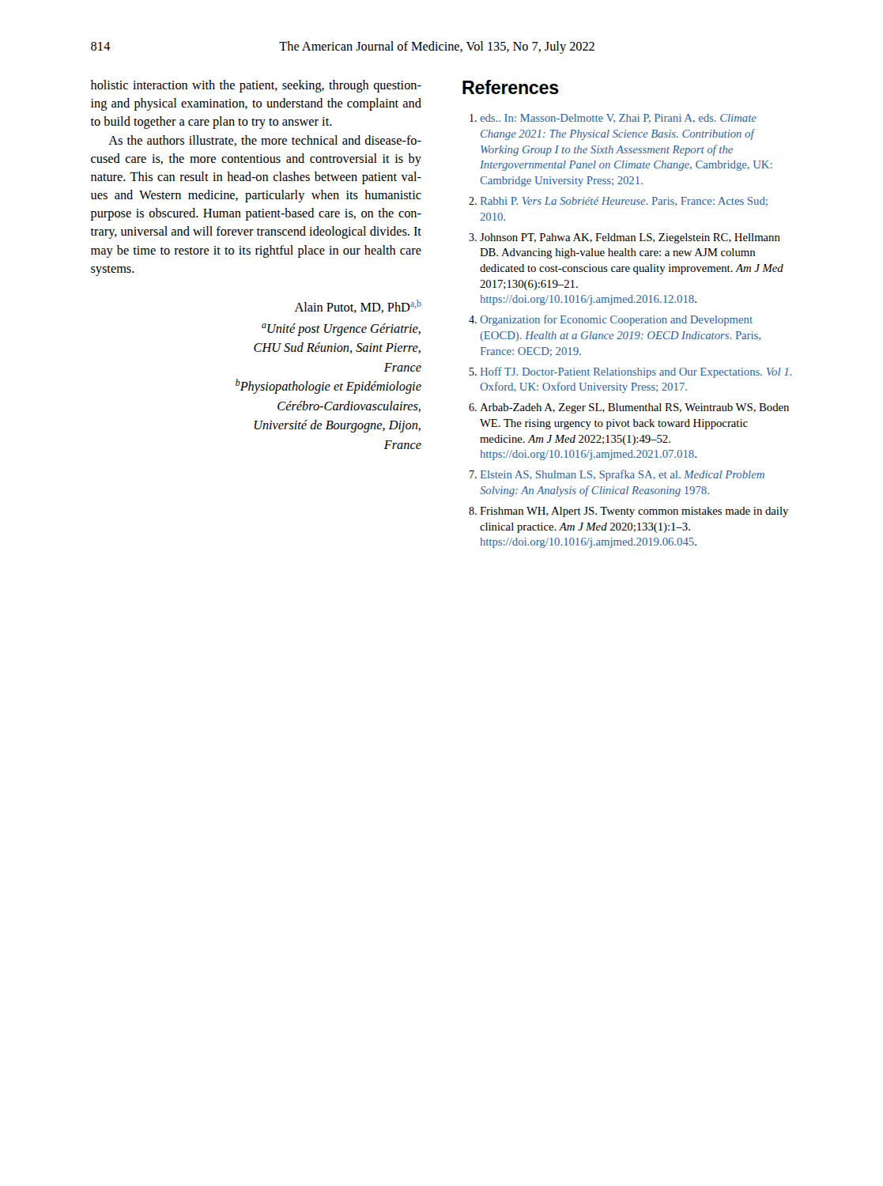814 The American Journal of Medicine, Vol 135, No 7, July 2022
holistic interaction with the patient, seeking, through questioning and physical examination, to understand the complaint and to build together a care plan to try to answer it.
As the authors illustrate, the more technical and disease-focused care is, the more contentious and controversial it is by nature. This can result in head-on clashes between patient values and Western medicine, particularly when its humanistic purpose is obscured. Human patient-based care is, on the contrary, universal and will forever transcend ideological divides. It may be time to restore it to its rightful place in our health care systems.
Alain Putot, MD, PhDa,b
aUnité post Urgence Gériatrie,
CHU Sud Réunion, Saint Pierre,
France
bPhysiopathologie et Epidémiologie
Cérébro-Cardiovasculaires,
Université de Bourgogne, Dijon,
France
References
eds.. In: Masson-Delmotte V, Zhai P, Pirani A, eds. Climate Change 2021: The Physical Science Basis. Contribution of Working Group I to the Sixth Assessment Report of the Intergovernmental Panel on Climate Change, Cambridge, UK: Cambridge University Press; 2021.
Rabhi P. Vers La Sobriété Heureuse. Paris, France: Actes Sud; 2010.
Johnson PT, Pahwa AK, Feldman LS, Ziegelstein RC, Hellmann DB. Advancing high-value health care: a new AJM column dedicated to cost-conscious care quality improvement. Am J Med 2017;130(6):619–21. https://doi.org/10.1016/j.amjmed.2016.12.018.
Organization for Economic Cooperation and Development (EOCD). Health at a Glance 2019: OECD Indicators. Paris, France: OECD; 2019.
Hoff TJ. Doctor-Patient Relationships and Our Expectations. Vol 1. Oxford, UK: Oxford University Press; 2017.
Arbab-Zadeh A, Zeger SL, Blumenthal RS, Weintraub WS, Boden WE. The rising urgency to pivot back toward Hippocratic medicine. Am J Med 2022;135(1):49–52. https://doi.org/10.1016/j.amjmed.2021.07.018.
Elstein AS, Shulman LS, Sprafka SA, et al. Medical Problem Solving: An Analysis of Clinical Reasoning 1978.
Frishman WH, Alpert JS. Twenty common mistakes made in daily clinical practice. Am J Med 2020;133(1):1–3. https://doi.org/10.1016/j.amjmed.2019.06.045.